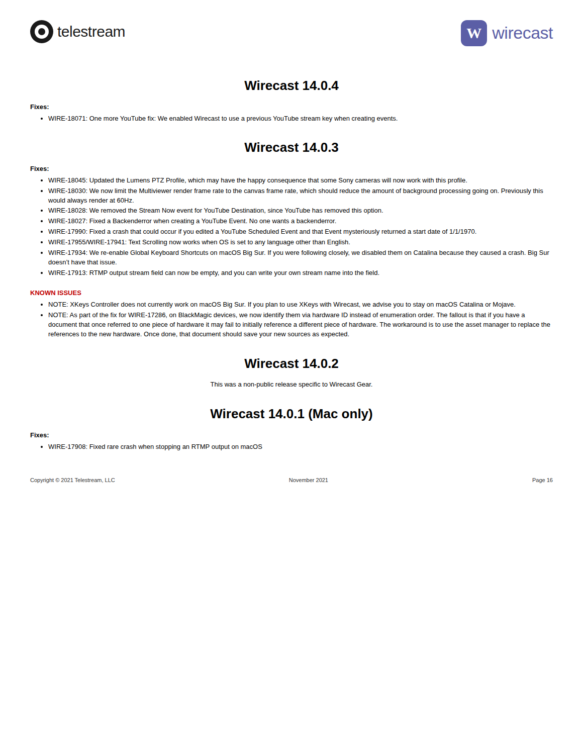telestream
wirecast
Wirecast 14.0.4
Fixes:
WIRE-18071: One more YouTube fix: We enabled Wirecast to use a previous YouTube stream key when creating events.
Wirecast 14.0.3
Fixes:
WIRE-18045: Updated the Lumens PTZ Profile, which may have the happy consequence that some Sony cameras will now work with this profile.
WIRE-18030: We now limit the Multiviewer render frame rate to the canvas frame rate, which should reduce the amount of background processing going on. Previously this would always render at 60Hz.
WIRE-18028: We removed the Stream Now event for YouTube Destination, since YouTube has removed this option.
WIRE-18027: Fixed a Backenderror when creating a YouTube Event. No one wants a backenderror.
WIRE-17990: Fixed a crash that could occur if you edited a YouTube Scheduled Event and that Event mysteriously returned a start date of 1/1/1970.
WIRE-17955/WIRE-17941: Text Scrolling now works when OS is set to any language other than English.
WIRE-17934: We re-enable Global Keyboard Shortcuts on macOS Big Sur. If you were following closely, we disabled them on Catalina because they caused a crash. Big Sur doesn’t have that issue.
WIRE-17913: RTMP output stream field can now be empty, and you can write your own stream name into the field.
KNOWN ISSUES
NOTE: XKeys Controller does not currently work on macOS Big Sur. If you plan to use XKeys with Wirecast, we advise you to stay on macOS Catalina or Mojave.
NOTE: As part of the fix for WIRE-17286, on BlackMagic devices, we now identify them via hardware ID instead of enumeration order. The fallout is that if you have a document that once referred to one piece of hardware it may fail to initially reference a different piece of hardware. The workaround is to use the asset manager to replace the references to the new hardware. Once done, that document should save your new sources as expected.
Wirecast 14.0.2
This was a non-public release specific to Wirecast Gear.
Wirecast 14.0.1 (Mac only)
Fixes:
WIRE-17908: Fixed rare crash when stopping an RTMP output on macOS
Copyright © 2021 Telestream, LLC
November 2021
Page 16